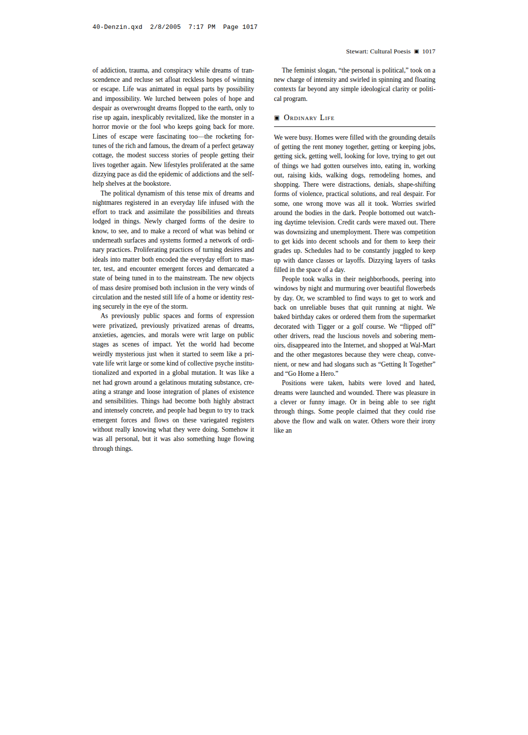40-Denzin.qxd 2/8/2005 7:17 PM Page 1017
Stewart: Cultural Poesis ▣ 1017
of addiction, trauma, and conspiracy while dreams of transcendence and recluse set afloat reckless hopes of winning or escape. Life was animated in equal parts by possibility and impossibility. We lurched between poles of hope and despair as overwrought dreams flopped to the earth, only to rise up again, inexplicably revitalized, like the monster in a horror movie or the fool who keeps going back for more. Lines of escape were fascinating too—the rocketing fortunes of the rich and famous, the dream of a perfect getaway cottage, the modest success stories of people getting their lives together again. New lifestyles proliferated at the same dizzying pace as did the epidemic of addictions and the self-help shelves at the bookstore.
The political dynamism of this tense mix of dreams and nightmares registered in an everyday life infused with the effort to track and assimilate the possibilities and threats lodged in things. Newly charged forms of the desire to know, to see, and to make a record of what was behind or underneath surfaces and systems formed a network of ordinary practices. Proliferating practices of turning desires and ideals into matter both encoded the everyday effort to master, test, and encounter emergent forces and demarcated a state of being tuned in to the mainstream. The new objects of mass desire promised both inclusion in the very winds of circulation and the nested still life of a home or identity resting securely in the eye of the storm.
As previously public spaces and forms of expression were privatized, previously privatized arenas of dreams, anxieties, agencies, and morals were writ large on public stages as scenes of impact. Yet the world had become weirdly mysterious just when it started to seem like a private life writ large or some kind of collective psyche institutionalized and exported in a global mutation. It was like a net had grown around a gelatinous mutating substance, creating a strange and loose integration of planes of existence and sensibilities. Things had become both highly abstract and intensely concrete, and people had begun to try to track emergent forces and flows on these variegated registers without really knowing what they were doing. Somehow it was all personal, but it was also something huge flowing through things.
The feminist slogan, “the personal is political,” took on a new charge of intensity and swirled in spinning and floating contexts far beyond any simple ideological clarity or political program.
▣Ordinary Life
We were busy. Homes were filled with the grounding details of getting the rent money together, getting or keeping jobs, getting sick, getting well, looking for love, trying to get out of things we had gotten ourselves into, eating in, working out, raising kids, walking dogs, remodeling homes, and shopping. There were distractions, denials, shape-shifting forms of violence, practical solutions, and real despair. For some, one wrong move was all it took. Worries swirled around the bodies in the dark. People bottomed out watching daytime television. Credit cards were maxed out. There was downsizing and unemployment. There was competition to get kids into decent schools and for them to keep their grades up. Schedules had to be constantly juggled to keep up with dance classes or layoffs. Dizzying layers of tasks filled in the space of a day.
People took walks in their neighborhoods, peering into windows by night and murmuring over beautiful flowerbeds by day. Or, we scrambled to find ways to get to work and back on unreliable buses that quit running at night. We baked birthday cakes or ordered them from the supermarket decorated with Tigger or a golf course. We “flipped off” other drivers, read the luscious novels and sobering memoirs, disappeared into the Internet, and shopped at Wal-Mart and the other megastores because they were cheap, convenient, or new and had slogans such as “Getting It Together” and “Go Home a Hero.”
Positions were taken, habits were loved and hated, dreams were launched and wounded. There was pleasure in a clever or funny image. Or in being able to see right through things. Some people claimed that they could rise above the flow and walk on water. Others wore their irony like an